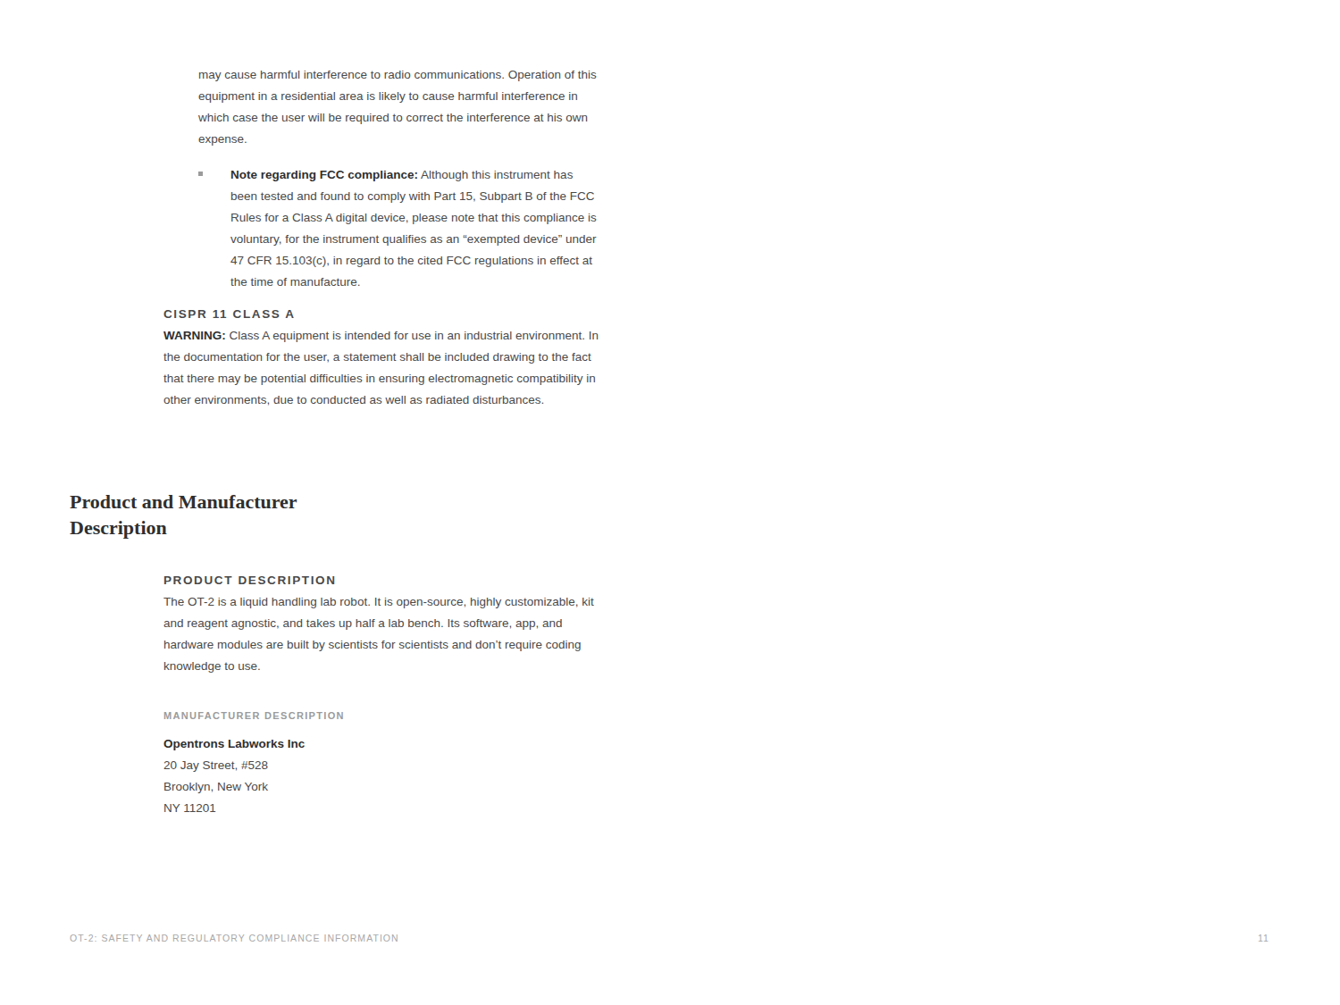may cause harmful interference to radio communications. Operation of this equipment in a residential area is likely to cause harmful interference in which case the user will be required to correct the interference at his own expense.
Note regarding FCC compliance: Although this instrument has been tested and found to comply with Part 15, Subpart B of the FCC Rules for a Class A digital device, please note that this compliance is voluntary, for the instrument qualifies as an “exempted device” under 47 CFR 15.103(c), in regard to the cited FCC regulations in effect at the time of manufacture.
CISPR 11 Class A
WARNING: Class A equipment is intended for use in an industrial environment. In the documentation for the user, a statement shall be included drawing to the fact that there may be potential difficulties in ensuring electromagnetic compatibility in other environments, due to conducted as well as radiated disturbances.
Product and Manufacturer Description
Product Description
The OT-2 is a liquid handling lab robot. It is open-source, highly customizable, kit and reagent agnostic, and takes up half a lab bench. Its software, app, and hardware modules are built by scientists for scientists and don’t require coding knowledge to use.
Manufacturer Description
Opentrons Labworks Inc
20 Jay Street, #528
Brooklyn, New York
NY 11201
OT-2: Safety and Regulatory Compliance Information
11